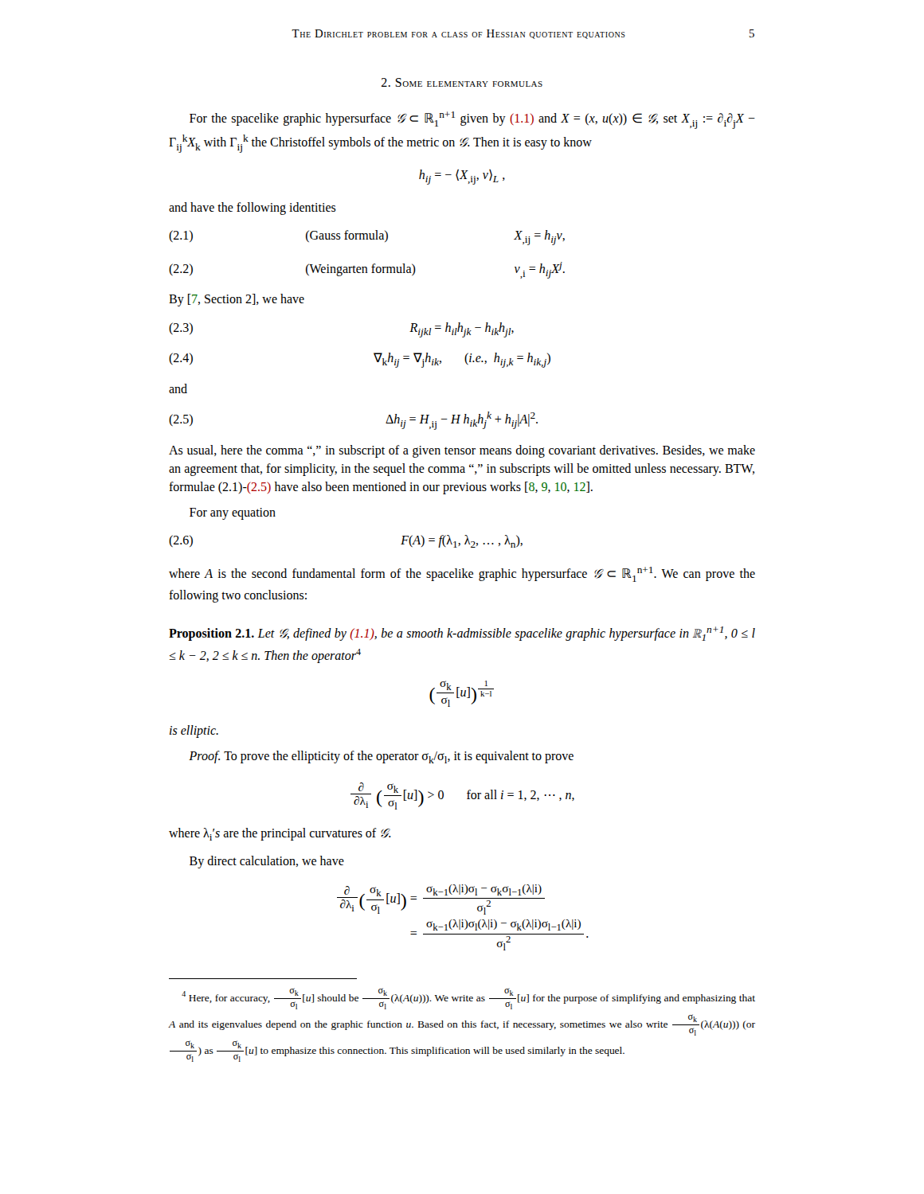The Dirichlet problem for a class of Hessian quotient equations 5
2. Some elementary formulas
For the spacelike graphic hypersurface 𝒢 ⊂ ℝ1n+1 given by (1.1) and X = (x, u(x)) ∈ 𝒢, set X,ij := ∂i∂jX − ΓijkXk with Γijk the Christoffel symbols of the metric on 𝒢. Then it is easy to know
hij = − ⟨X,ij, ν⟩L ,
and have the following identities
(2.1) (Gauss formula) X,ij = hijν,
(2.2) (Weingarten formula) ν,i = hijXj.
By [7, Section 2], we have
(2.3) Rijkl = hilhjk − hikhjl,
(2.4) ∇khij = ∇jhik, (i.e., hij,k = hik,j)
and
(2.5) Δhij = H,ij − H hikhjk + hij|A|2.
As usual, here the comma “,” in subscript of a given tensor means doing covariant derivatives. Besides, we make an agreement that, for simplicity, in the sequel the comma “,” in subscripts will be omitted unless necessary. BTW, formulae (2.1)-(2.5) have also been mentioned in our previous works [8, 9, 10, 12].
For any equation
(2.6) F(A) = f(λ1, λ2, … , λn),
where A is the second fundamental form of the spacelike graphic hypersurface 𝒢 ⊂ ℝ1n+1. We can prove the following two conclusions:
Proposition 2.1. Let 𝒢, defined by (1.1), be a smooth k-admissible spacelike graphic hypersurface in ℝ1n+1, 0 ≤ l ≤ k − 2, 2 ≤ k ≤ n. Then the operator4
(σk σl[u]) 1 k−l
is elliptic.
Proof. To prove the ellipticity of the operator σk/σl, it is equivalent to prove
∂∂λi (σk σl[u]) > 0 for all i = 1, 2, ⋯ , n,
where λi′s are the principal curvatures of 𝒢.
By direct calculation, we have
∂∂λi(σk σl[u]) = σk−1(λ|i)σl − σkσl−1(λ|i) σl2 = σk−1(λ|i)σl(λ|i) − σk(λ|i)σl−1(λ|i) σl2.
4 Here, for accuracy, σk σl[u] should be σk σl(λ(A(u))). We write as σk σl[u] for the purpose of simplifying and emphasizing that A and its eigenvalues depend on the graphic function u. Based on this fact, if necessary, sometimes we also write σk σl(λ(A(u))) (or σk σl) as σk σl[u] to emphasize this connection. This simplification will be used similarly in the sequel.